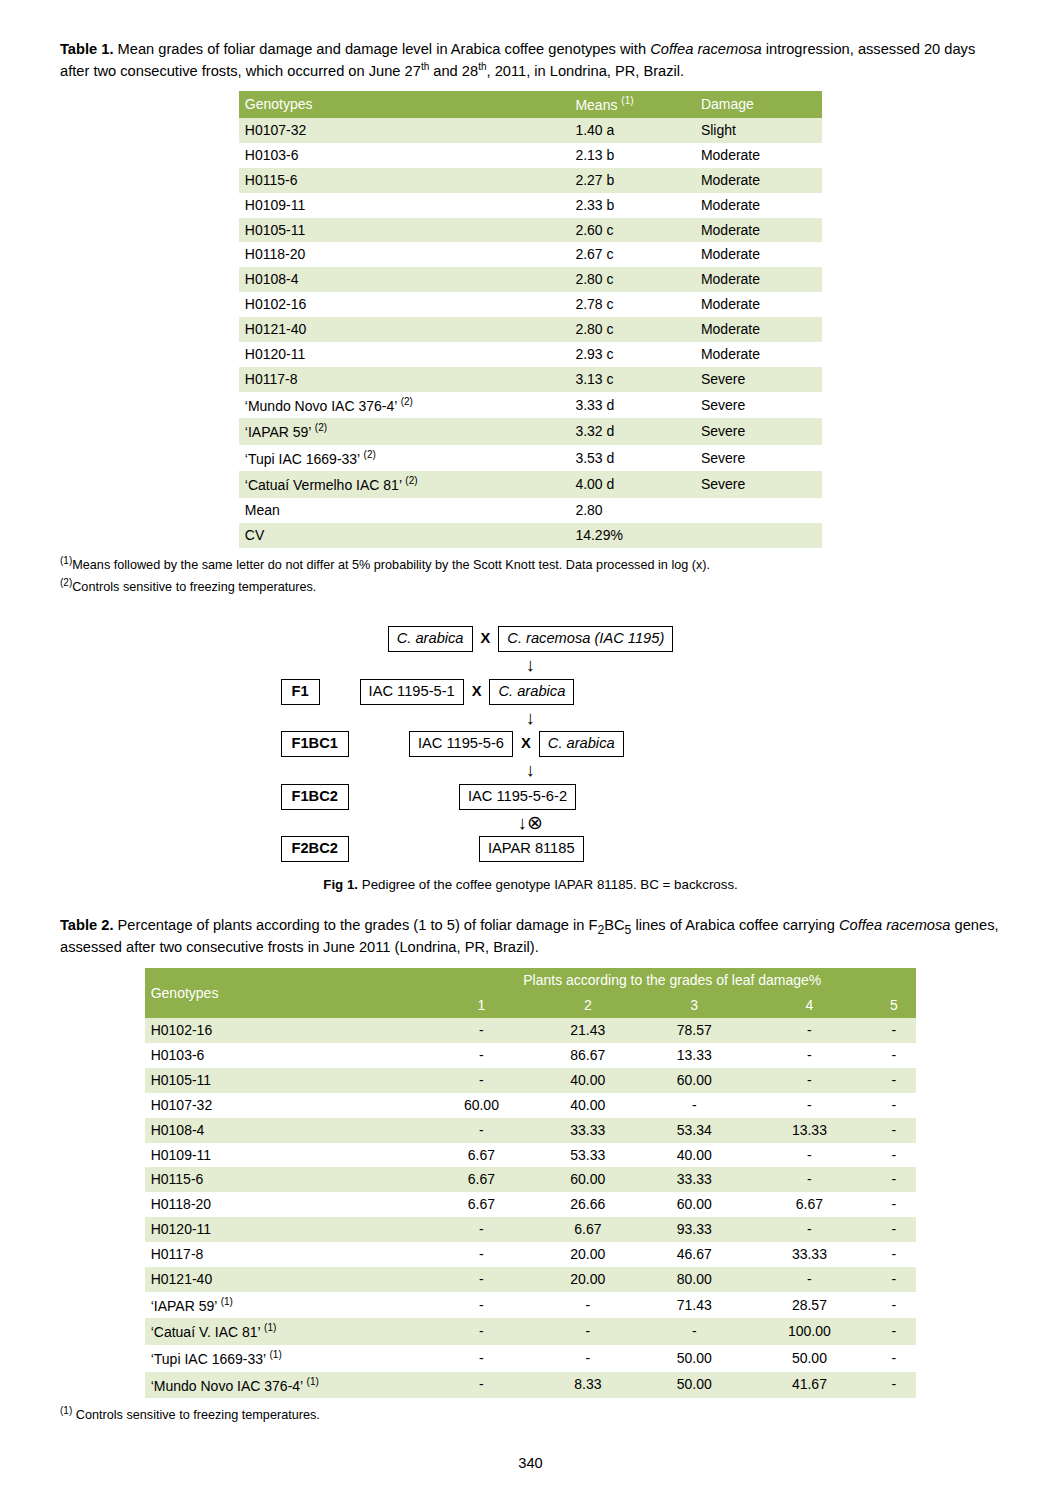Table 1. Mean grades of foliar damage and damage level in Arabica coffee genotypes with Coffea racemosa introgression, assessed 20 days after two consecutive frosts, which occurred on June 27th and 28th, 2011, in Londrina, PR, Brazil.
| Genotypes | Means (1) | Damage |
| --- | --- | --- |
| H0107-32 | 1.40 a | Slight |
| H0103-6 | 2.13 b | Moderate |
| H0115-6 | 2.27 b | Moderate |
| H0109-11 | 2.33 b | Moderate |
| H0105-11 | 2.60 c | Moderate |
| H0118-20 | 2.67 c | Moderate |
| H0108-4 | 2.80 c | Moderate |
| H0102-16 | 2.78 c | Moderate |
| H0121-40 | 2.80 c | Moderate |
| H0120-11 | 2.93 c | Moderate |
| H0117-8 | 3.13 c | Severe |
| ‘Mundo Novo IAC 376-4’ (2) | 3.33 d | Severe |
| ‘IAPAR 59’ (2) | 3.32 d | Severe |
| ‘Tupi IAC 1669-33’ (2) | 3.53 d | Severe |
| ‘Catuaí Vermelho IAC 81’ (2) | 4.00 d | Severe |
| Mean | 2.80 | |
| CV | 14.29% | |
(1)Means followed by the same letter do not differ at 5% probability by the Scott Knott test. Data processed in log (x).
(2)Controls sensitive to freezing temperatures.
C. arabica X C. racemosa (IAC 1195)
↓
F1 IAC 1195-5-1 X C. arabica
↓
F1BC1 IAC 1195-5-6 X C. arabica
↓
F1BC2 IAC 1195-5-6-2
↓⊗
F2BC2 IAPAR 81185
Fig 1. Pedigree of the coffee genotype IAPAR 81185. BC = backcross.
Table 2. Percentage of plants according to the grades (1 to 5) of foliar damage in F2BC5 lines of Arabica coffee carrying Coffea racemosa genes, assessed after two consecutive frosts in June 2011 (Londrina, PR, Brazil).
| Genotypes | Plants according to the grades of leaf damage% |
| --- | --- |
| 1 | 2 | 3 | 4 | 5 |
| H0102-16 | - | 21.43 | 78.57 | - | - |
| H0103-6 | - | 86.67 | 13.33 | - | - |
| H0105-11 | - | 40.00 | 60.00 | - | - |
| H0107-32 | 60.00 | 40.00 | - | - | - |
| H0108-4 | - | 33.33 | 53.34 | 13.33 | - |
| H0109-11 | 6.67 | 53.33 | 40.00 | - | - |
| H0115-6 | 6.67 | 60.00 | 33.33 | - | - |
| H0118-20 | 6.67 | 26.66 | 60.00 | 6.67 | - |
| H0120-11 | - | 6.67 | 93.33 | - | - |
| H0117-8 | - | 20.00 | 46.67 | 33.33 | - |
| H0121-40 | - | 20.00 | 80.00 | - | - |
| ‘IAPAR 59’ (1) | - | - | 71.43 | 28.57 | - |
| ‘Catuaí V. IAC 81’ (1) | - | - | - | 100.00 | - |
| ‘Tupi IAC 1669-33’ (1) | - | - | 50.00 | 50.00 | - |
| ‘Mundo Novo IAC 376-4’ (1) | - | 8.33 | 50.00 | 41.67 | - |
(1) Controls sensitive to freezing temperatures.
340